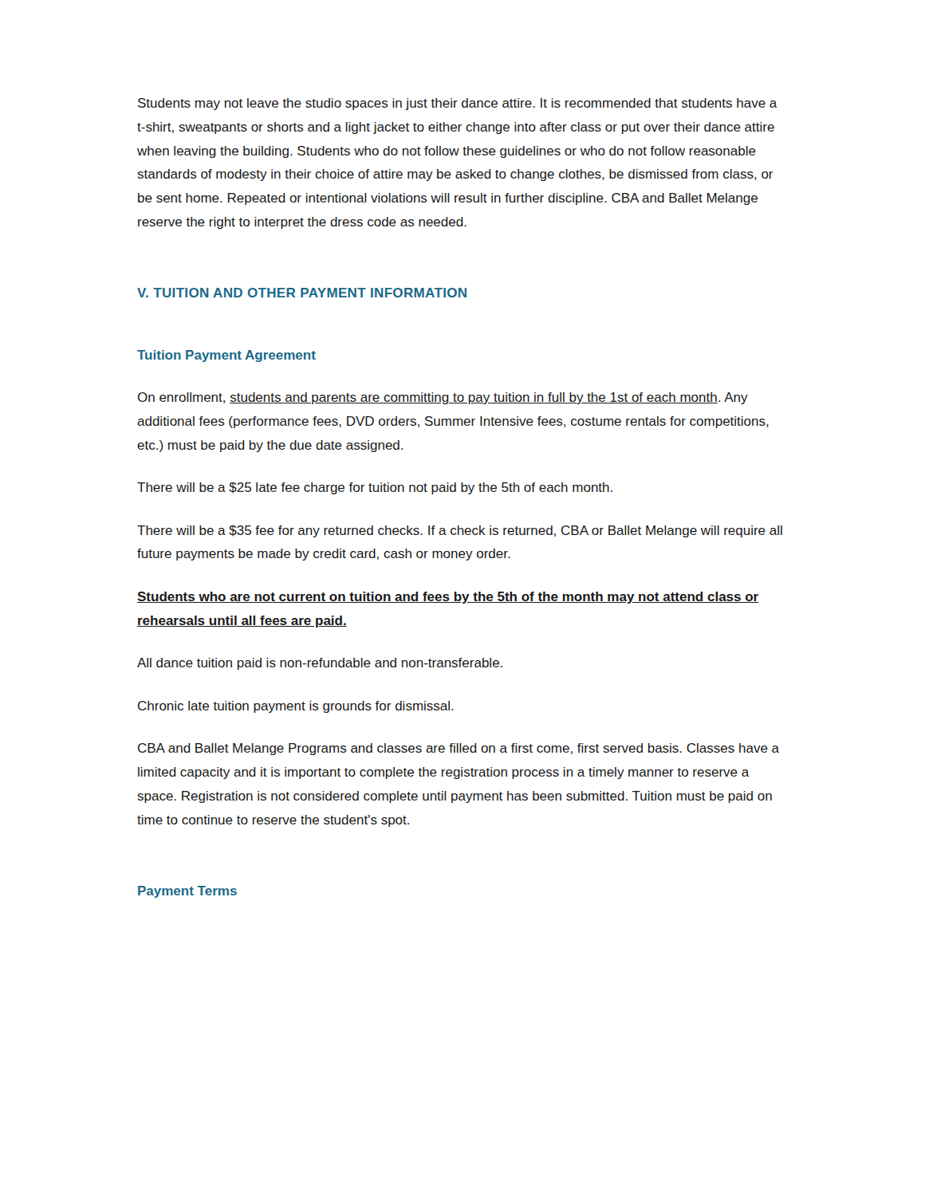Students may not leave the studio spaces in just their dance attire. It is recommended that students have a t-shirt, sweatpants or shorts and a light jacket to either change into after class or put over their dance attire when leaving the building. Students who do not follow these guidelines or who do not follow reasonable standards of modesty in their choice of attire may be asked to change clothes, be dismissed from class, or be sent home. Repeated or intentional violations will result in further discipline. CBA and Ballet Melange reserve the right to interpret the dress code as needed.
V. Tuition and Other Payment Information
Tuition Payment Agreement
On enrollment, students and parents are committing to pay tuition in full by the 1st of each month. Any additional fees (performance fees, DVD orders, Summer Intensive fees, costume rentals for competitions, etc.) must be paid by the due date assigned.
There will be a $25 late fee charge for tuition not paid by the 5th of each month.
There will be a $35 fee for any returned checks. If a check is returned, CBA or Ballet Melange will require all future payments be made by credit card, cash or money order.
Students who are not current on tuition and fees by the 5th of the month may not attend class or rehearsals until all fees are paid.
All dance tuition paid is non-refundable and non-transferable.
Chronic late tuition payment is grounds for dismissal.
CBA and Ballet Melange Programs and classes are filled on a first come, first served basis. Classes have a limited capacity and it is important to complete the registration process in a timely manner to reserve a space. Registration is not considered complete until payment has been submitted. Tuition must be paid on time to continue to reserve the student's spot.
Payment Terms